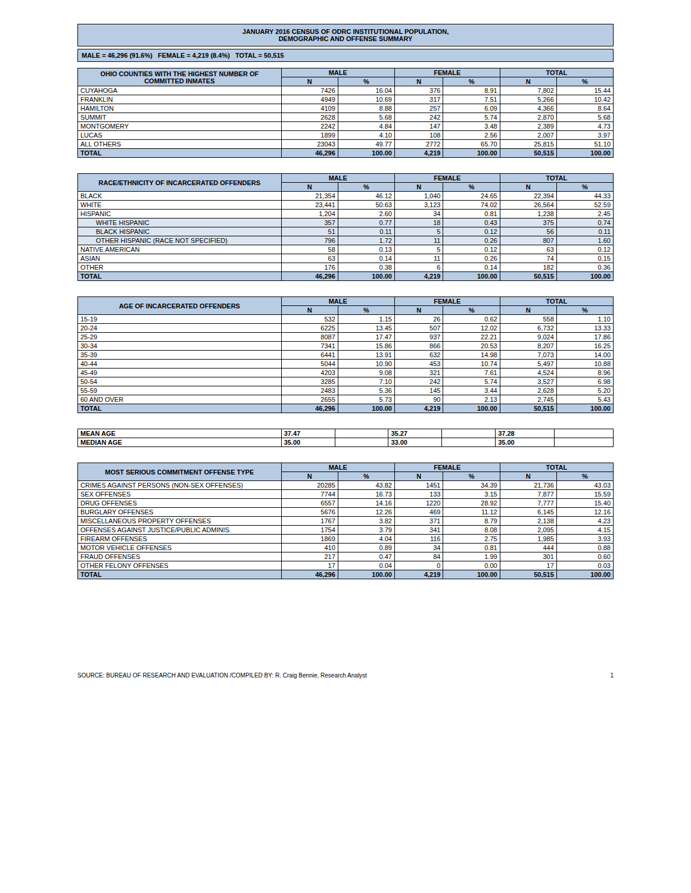| JANUARY 2016 CENSUS OF ODRC INSTITUTIONAL POPULATION, DEMOGRAPHIC AND OFFENSE SUMMARY |
| MALE = 46,296 (91.6%) FEMALE = 4,219 (8.4%) TOTAL = 50,515 |
| OHIO COUNTIES WITH THE HIGHEST NUMBER OF COMMITTED INMATES | MALE | FEMALE | TOTAL |
| N | % | N | % | N | % |
| CUYAHOGA | 7426 | 16.04 | 376 | 8.91 | 7,802 | 15.44 |
| FRANKLIN | 4949 | 10.69 | 317 | 7.51 | 5,266 | 10.42 |
| HAMILTON | 4109 | 8.88 | 257 | 6.09 | 4,366 | 8.64 |
| SUMMIT | 2628 | 5.68 | 242 | 5.74 | 2,870 | 5.68 |
| MONTGOMERY | 2242 | 4.84 | 147 | 3.48 | 2,389 | 4.73 |
| LUCAS | 1899 | 4.10 | 108 | 2.56 | 2,007 | 3.97 |
| ALL OTHERS | 23043 | 49.77 | 2772 | 65.70 | 25,815 | 51.10 |
| TOTAL | 46,296 | 100.00 | 4,219 | 100.00 | 50,515 | 100.00 |
| RACE/ETHNICITY OF INCARCERATED OFFENDERS | MALE | FEMALE | TOTAL |
| N | % | N | % | N | % |
| BLACK | 21,354 | 46.12 | 1,040 | 24.65 | 22,394 | 44.33 |
| WHITE | 23,441 | 50.63 | 3,123 | 74.02 | 26,564 | 52.59 |
| HISPANIC | 1,204 | 2.60 | 34 | 0.81 | 1,238 | 2.45 |
| WHITE HISPANIC | 357 | 0.77 | 18 | 0.43 | 375 | 0.74 |
| BLACK HISPANIC | 51 | 0.11 | 5 | 0.12 | 56 | 0.11 |
| OTHER HISPANIC (RACE NOT SPECIFIED) | 796 | 1.72 | 11 | 0.26 | 807 | 1.60 |
| NATIVE AMERICAN | 58 | 0.13 | 5 | 0.12 | 63 | 0.12 |
| ASIAN | 63 | 0.14 | 11 | 0.26 | 74 | 0.15 |
| OTHER | 176 | 0.38 | 6 | 0.14 | 182 | 0.36 |
| TOTAL | 46,296 | 100.00 | 4,219 | 100.00 | 50,515 | 100.00 |
| AGE OF INCARCERATED OFFENDERS | MALE | FEMALE | TOTAL |
| N | % | N | % | N | % |
| 15-19 | 532 | 1.15 | 26 | 0.62 | 558 | 1.10 |
| 20-24 | 6225 | 13.45 | 507 | 12.02 | 6,732 | 13.33 |
| 25-29 | 8087 | 17.47 | 937 | 22.21 | 9,024 | 17.86 |
| 30-34 | 7341 | 15.86 | 866 | 20.53 | 8,207 | 16.25 |
| 35-39 | 6441 | 13.91 | 632 | 14.98 | 7,073 | 14.00 |
| 40-44 | 5044 | 10.90 | 453 | 10.74 | 5,497 | 10.88 |
| 45-49 | 4203 | 9.08 | 321 | 7.61 | 4,524 | 8.96 |
| 50-54 | 3285 | 7.10 | 242 | 5.74 | 3,527 | 6.98 |
| 55-59 | 2483 | 5.36 | 145 | 3.44 | 2,628 | 5.20 |
| 60 AND OVER | 2655 | 5.73 | 90 | 2.13 | 2,745 | 5.43 |
| TOTAL | 46,296 | 100.00 | 4,219 | 100.00 | 50,515 | 100.00 |
| MEAN AGE | 37.47 | | 35.27 | | 37.28 | |
| MEDIAN AGE | 35.00 | | 33.00 | | 35.00 | |
| MOST SERIOUS COMMITMENT OFFENSE TYPE | MALE | FEMALE | TOTAL |
| N | % | N | % | N | % |
| CRIMES AGAINST PERSONS (NON-SEX OFFENSES) | 20285 | 43.82 | 1451 | 34.39 | 21,736 | 43.03 |
| SEX OFFENSES | 7744 | 16.73 | 133 | 3.15 | 7,877 | 15.59 |
| DRUG OFFENSES | 6557 | 14.16 | 1220 | 28.92 | 7,777 | 15.40 |
| BURGLARY OFFENSES | 5676 | 12.26 | 469 | 11.12 | 6,145 | 12.16 |
| MISCELLANEOUS PROPERTY OFFENSES | 1767 | 3.82 | 371 | 8.79 | 2,138 | 4.23 |
| OFFENSES AGAINST JUSTICE/PUBLIC ADMINIS. | 1754 | 3.79 | 341 | 8.08 | 2,095 | 4.15 |
| FIREARM OFFENSES | 1869 | 4.04 | 116 | 2.75 | 1,985 | 3.93 |
| MOTOR VEHICLE OFFENSES | 410 | 0.89 | 34 | 0.81 | 444 | 0.88 |
| FRAUD OFFENSES | 217 | 0.47 | 84 | 1.99 | 301 | 0.60 |
| OTHER FELONY OFFENSES | 17 | 0.04 | 0 | 0.00 | 17 | 0.03 |
| TOTAL | 46,296 | 100.00 | 4,219 | 100.00 | 50,515 | 100.00 |
SOURCE: BUREAU OF RESEARCH AND EVALUATION /COMPILED BY: R. Craig Bennie, Research Analyst 1